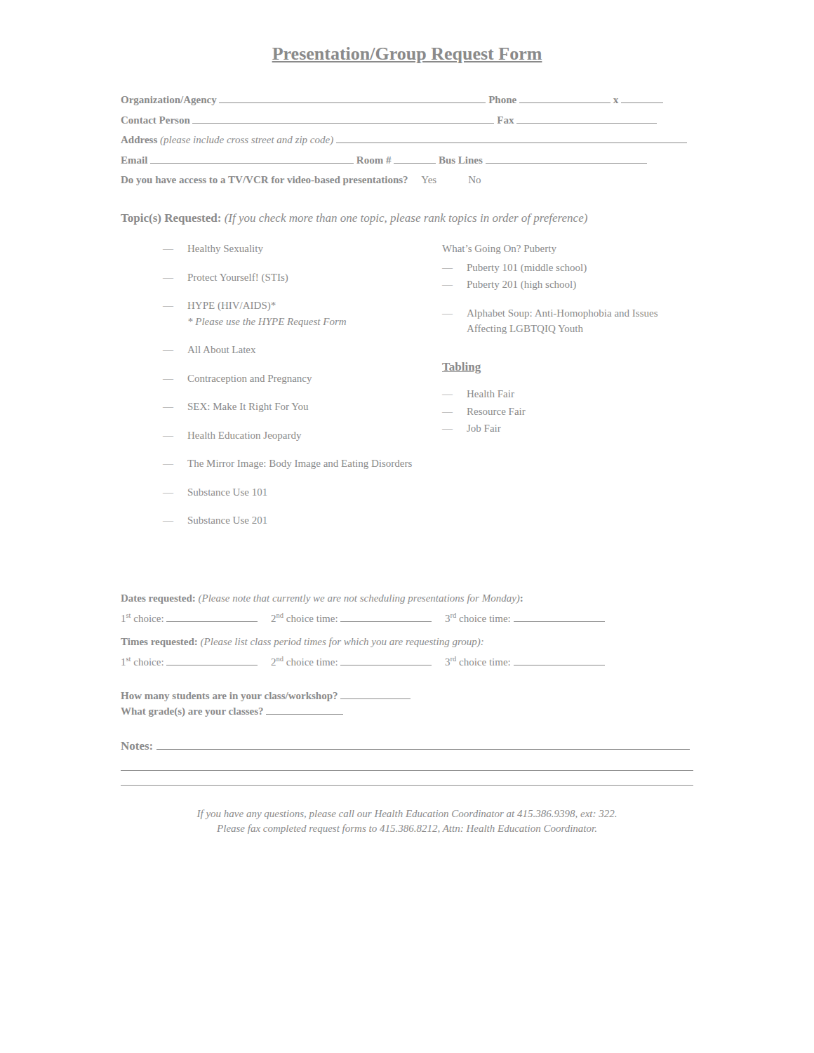Presentation/Group Request Form
Organization/Agency Phone x
Contact Person Fax
Address (please include cross street and zip code)
Email Room # Bus Lines
Do you have access to a TV/VCR for video-based presentations? Yes No
Topic(s) Requested: (If you check more than one topic, please rank topics in order of preference)
Healthy Sexuality
Protect Yourself! (STIs)
HYPE (HIV/AIDS)*
* Please use the HYPE Request Form
All About Latex
Contraception and Pregnancy
SEX: Make It Right For You
Health Education Jeopardy
The Mirror Image: Body Image and Eating Disorders
Substance Use 101
Substance Use 201
What’s Going On? Puberty
Puberty 101 (middle school)
Puberty 201 (high school)
Alphabet Soup: Anti-Homophobia and Issues Affecting LGBTQIQ Youth
Tabling
Health Fair
Resource Fair
Job Fair
Dates requested: (Please note that currently we are not scheduling presentations for Monday):
1st choice: 2nd choice time: 3rd choice time:
Times requested: (Please list class period times for which you are requesting group):
1st choice: 2nd choice time: 3rd choice time:
How many students are in your class/workshop?
What grade(s) are your classes?
Notes:
If you have any questions, please call our Health Education Coordinator at 415.386.9398, ext: 322.
Please fax completed request forms to 415.386.8212, Attn: Health Education Coordinator.